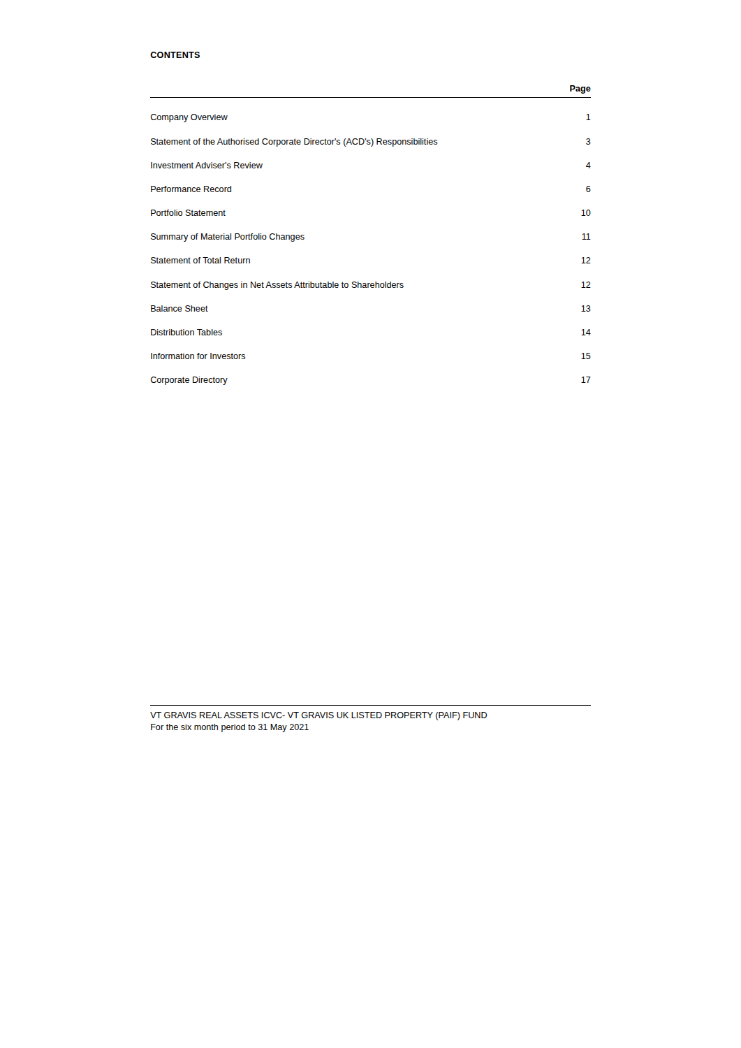CONTENTS
| | Page |
| --- | --- |
| Company Overview | 1 |
| Statement of the Authorised Corporate Director's (ACD's) Responsibilities | 3 |
| Investment Adviser's Review | 4 |
| Performance Record | 6 |
| Portfolio Statement | 10 |
| Summary of Material Portfolio Changes | 11 |
| Statement of Total Return | 12 |
| Statement of Changes in Net Assets Attributable to Shareholders | 12 |
| Balance Sheet | 13 |
| Distribution Tables | 14 |
| Information for Investors | 15 |
| Corporate Directory | 17 |
VT GRAVIS REAL ASSETS ICVC- VT GRAVIS UK LISTED PROPERTY (PAIF) FUND
For the six month period to 31 May 2021